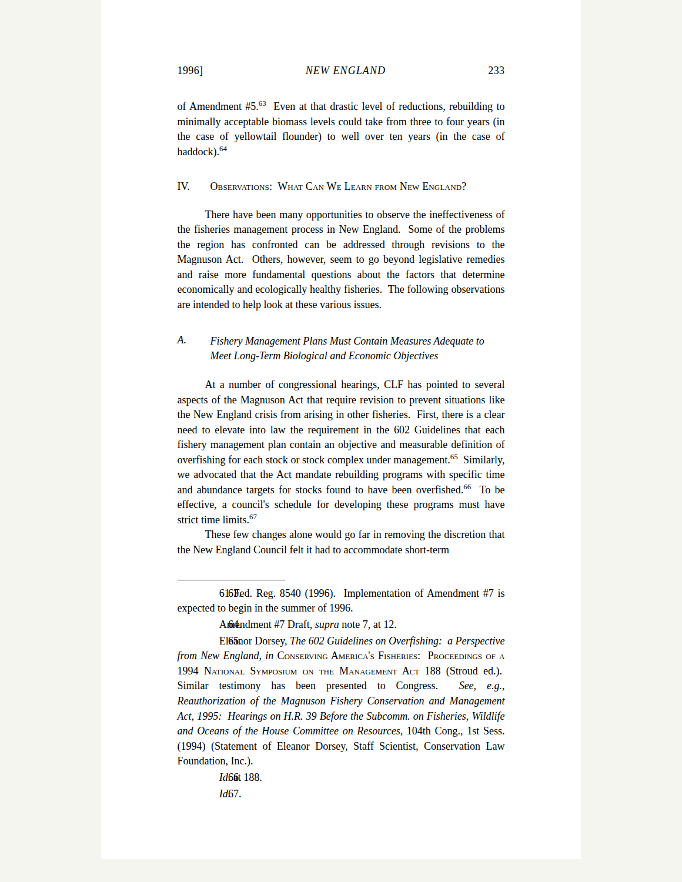1996] NEW ENGLAND 233
of Amendment #5.63 Even at that drastic level of reductions, rebuilding to minimally acceptable biomass levels could take from three to four years (in the case of yellowtail flounder) to well over ten years (in the case of haddock).64
IV. Observations: What Can We Learn from New England?
There have been many opportunities to observe the ineffectiveness of the fisheries management process in New England. Some of the problems the region has confronted can be addressed through revisions to the Magnuson Act. Others, however, seem to go beyond legislative remedies and raise more fundamental questions about the factors that determine economically and ecologically healthy fisheries. The following observations are intended to help look at these various issues.
A. Fishery Management Plans Must Contain Measures Adequate to Meet Long-Term Biological and Economic Objectives
At a number of congressional hearings, CLF has pointed to several aspects of the Magnuson Act that require revision to prevent situations like the New England crisis from arising in other fisheries. First, there is a clear need to elevate into law the requirement in the 602 Guidelines that each fishery management plan contain an objective and measurable definition of overfishing for each stock or stock complex under management.65 Similarly, we advocated that the Act mandate rebuilding programs with specific time and abundance targets for stocks found to have been overfished.66 To be effective, a council's schedule for developing these programs must have strict time limits.67
These few changes alone would go far in removing the discretion that the New England Council felt it had to accommodate short-term
63. 61 Fed. Reg. 8540 (1996). Implementation of Amendment #7 is expected to begin in the summer of 1996.
64. Amendment #7 Draft, supra note 7, at 12.
65. Eleanor Dorsey, The 602 Guidelines on Overfishing: a Perspective from New England, in Conserving America's Fisheries: Proceedings of a 1994 National Symposium on the Management Act 188 (Stroud ed.). Similar testimony has been presented to Congress. See, e.g., Reauthorization of the Magnuson Fishery Conservation and Management Act, 1995: Hearings on H.R. 39 Before the Subcomm. on Fisheries, Wildlife and Oceans of the House Committee on Resources, 104th Cong., 1st Sess. (1994) (Statement of Eleanor Dorsey, Staff Scientist, Conservation Law Foundation, Inc.).
66. Id. at 188.
67. Id.